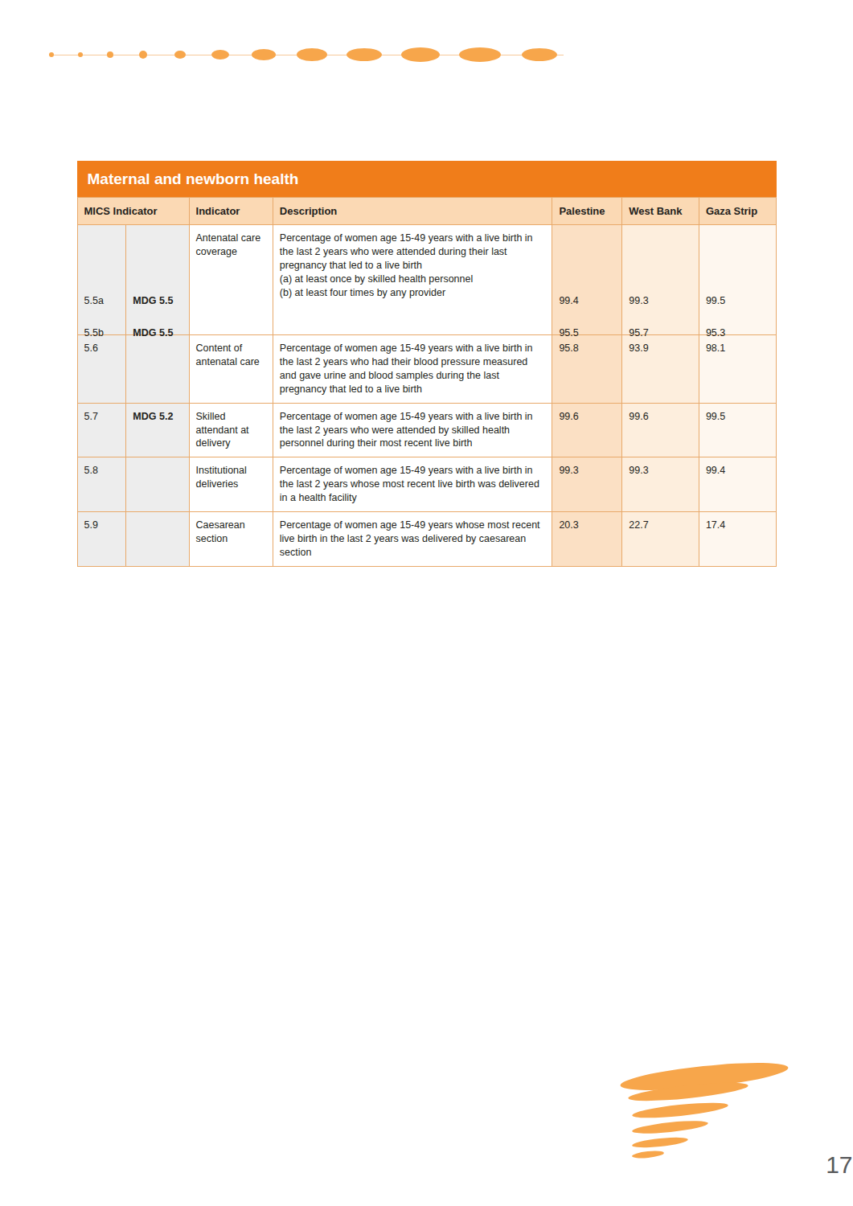Maternal and newborn health
| MICS Indicator | Indicator | Description | Palestine | West Bank | Gaza Strip |
| --- | --- | --- | --- | --- | --- |
| 5.5a 5.5b | MDG 5.5 MDG 5.5 | Antenatal care coverage | Percentage of women age 15-49 years with a live birth in the last 2 years who were attended during their last pregnancy that led to a live birth (a) at least once by skilled health personnel (b) at least four times by any provider | 99.4 95.5 | 99.3 95.7 | 99.5 95.3 |
| 5.6 | | Content of antenatal care | Percentage of women age 15-49 years with a live birth in the last 2 years who had their blood pressure measured and gave urine and blood samples during the last pregnancy that led to a live birth | 95.8 | 93.9 | 98.1 |
| 5.7 | MDG 5.2 | Skilled attendant at delivery | Percentage of women age 15-49 years with a live birth in the last 2 years who were attended by skilled health personnel during their most recent live birth | 99.6 | 99.6 | 99.5 |
| 5.8 | | Institutional deliveries | Percentage of women age 15-49 years with a live birth in the last 2 years whose most recent live birth was delivered in a health facility | 99.3 | 99.3 | 99.4 |
| 5.9 | | Caesarean section | Percentage of women age 15-49 years whose most recent live birth in the last 2 years was delivered by caesarean section | 20.3 | 22.7 | 17.4 |
17